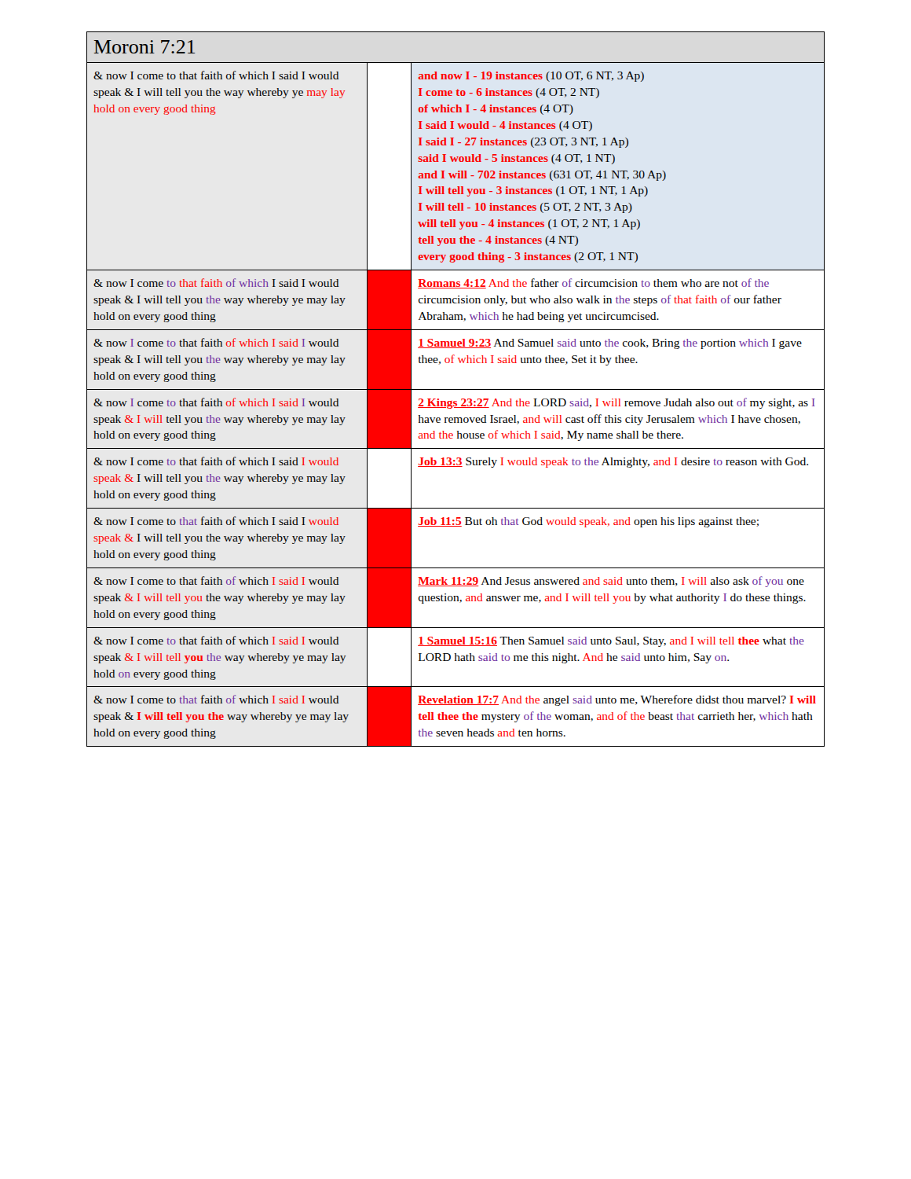Moroni 7:21
| & now I come to that faith of which I said I would speak & I will tell you the way whereby ye may lay hold on every good thing | | and now I - 19 instances (10 OT, 6 NT, 3 Ap) I come to - 6 instances (4 OT, 2 NT) of which I - 4 instances (4 OT) I said I would - 4 instances (4 OT) I said I - 27 instances (23 OT, 3 NT, 1 Ap) said I would - 5 instances (4 OT, 1 NT) and I will - 702 instances (631 OT, 41 NT, 30 Ap) I will tell you - 3 instances (1 OT, 1 NT, 1 Ap) I will tell - 10 instances (5 OT, 2 NT, 3 Ap) will tell you - 4 instances (1 OT, 2 NT, 1 Ap) tell you the - 4 instances (4 NT) every good thing - 3 instances (2 OT, 1 NT) |
| & now I come to that faith of which I said I would speak & I will tell you the way whereby ye may lay hold on every good thing | | Romans 4:12 And the father of circumcision to them who are not of the circumcision only, but who also walk in the steps of that faith of our father Abraham, which he had being yet uncircumcised. |
| & now I come to that faith of which I said I would speak & I will tell you the way whereby ye may lay hold on every good thing | | 1 Samuel 9:23 And Samuel said unto the cook, Bring the portion which I gave thee, of which I said unto thee, Set it by thee. |
| & now I come to that faith of which I said I would speak & I will tell you the way whereby ye may lay hold on every good thing | | 2 Kings 23:27 And the LORD said , I will remove Judah also out of my sight, as I have removed Israel, and will cast off this city Jerusalem which I have chosen, and the house of which I said , My name shall be there. |
| & now I come to that faith of which I said I would speak & I will tell you the way whereby ye may lay hold on every good thing | | Job 13:3 Surely I would speak to the Almighty, and I desire to reason with God. |
| & now I come to that faith of which I said I would speak & I will tell you the way whereby ye may lay hold on every good thing | | Job 11:5 But oh that God would speak, and open his lips against thee; |
| & now I come to that faith of which I said I would speak & I will tell you the way whereby ye may lay hold on every good thing | | Mark 11:29 And Jesus answered and said unto them, I will also ask of you one question, and answer me, and I will tell you by what authority I do these things. |
| & now I come to that faith of which I said I would speak & I will tell you the way whereby ye may lay hold on every good thing | | 1 Samuel 15:16 Then Samuel said unto Saul, Stay, and I will tell thee what the LORD hath said to me this night. And he said unto him, Say on . |
| & now I come to that faith of which I said I would speak & I will tell you the way whereby ye may lay hold on every good thing | | Revelation 17:7 And the angel said unto me, Wherefore didst thou marvel? I will tell thee the mystery of the woman, and of the beast that carrieth her, which hath the seven heads and ten horns. |